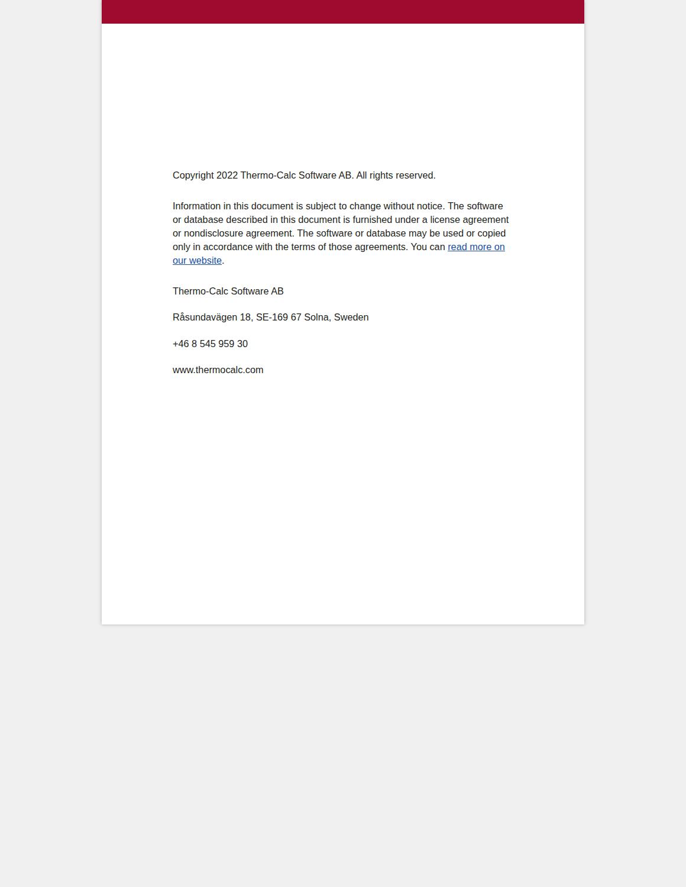Copyright 2022 Thermo-Calc Software AB. All rights reserved.
Information in this document is subject to change without notice. The software or database described in this document is furnished under a license agreement or nondisclosure agreement. The software or database may be used or copied only in accordance with the terms of those agreements. You can read more on our website.
Thermo-Calc Software AB
Råsundavägen 18, SE-169 67 Solna, Sweden
+46 8 545 959 30
www.thermocalc.com